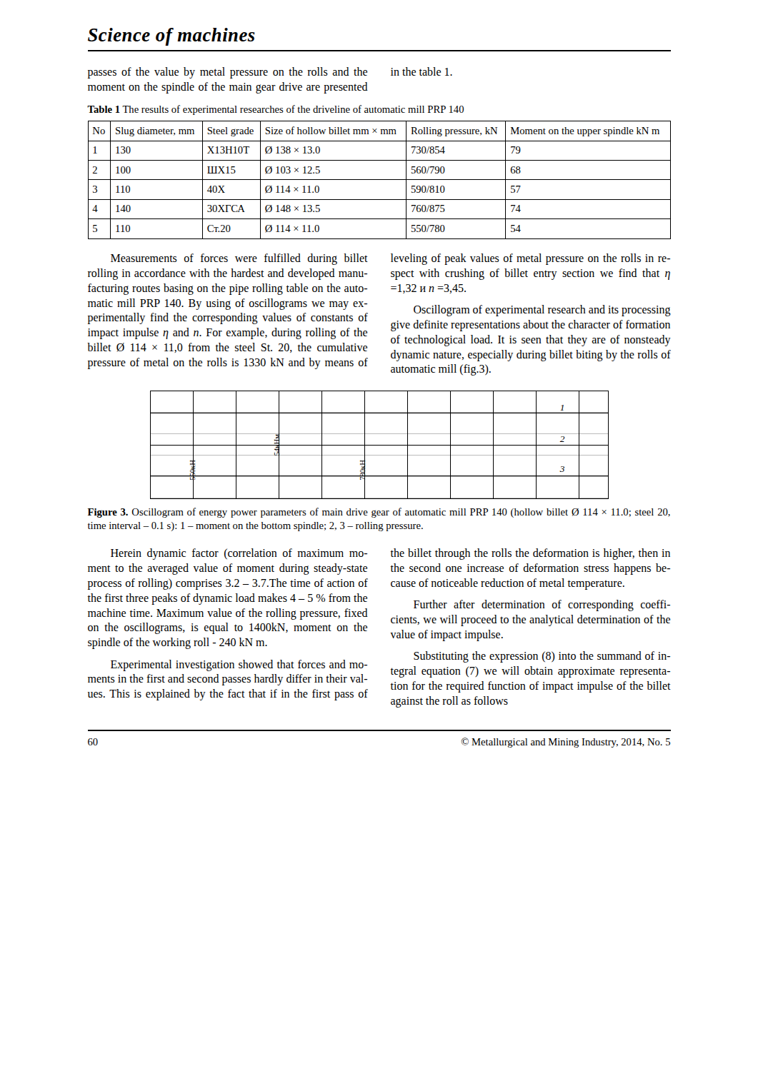Science of machines
passes of the value by metal pressure on the rolls and the moment on the spindle of the main gear drive are presented in the table 1.
Table 1 The results of experimental researches of the driveline of automatic mill PRP 140
| No | Slug diameter, mm | Steel grade | Size of hollow billet mm × mm | Rolling pressure, kN | Moment on the upper spindle kN m |
| --- | --- | --- | --- | --- | --- |
| 1 | 130 | Х13Н10Т | Ø 138 × 13.0 | 730/854 | 79 |
| 2 | 100 | ШХ15 | Ø 103 × 12.5 | 560/790 | 68 |
| 3 | 110 | 40Х | Ø 114 × 11.0 | 590/810 | 57 |
| 4 | 140 | 30ХГСА | Ø 148 × 13.5 | 760/875 | 74 |
| 5 | 110 | Ст.20 | Ø 114 × 11.0 | 550/780 | 54 |
Measurements of forces were fulfilled during billet rolling in accordance with the hardest and developed manufacturing routes basing on the pipe rolling table on the automatic mill PRP 140. By using of oscillograms we may experimentally find the corresponding values of constants of impact impulse η and n. For example, during rolling of the billet Ø 114 × 11,0 from the steel St. 20, the cumulative pressure of metal on the rolls is 1330 kN and by means of leveling of peak values of metal pressure on the rolls in respect with crushing of billet entry section we find that η =1,32 и n =3,45.
Oscillogram of experimental research and its processing give definite representations about the character of formation of technological load. It is seen that they are of nonsteady dynamic nature, especially during billet biting by the rolls of automatic mill (fig.3).
1 2 3 550кН 54кНм 780кН
Figure 3. Oscillogram of energy power parameters of main drive gear of automatic mill PRP 140 (hollow billet Ø 114 × 11.0; steel 20, time interval – 0.1 s): 1 – moment on the bottom spindle; 2, 3 – rolling pressure.
Herein dynamic factor (correlation of maximum moment to the averaged value of moment during steady-state process of rolling) comprises 3.2 – 3.7.The time of action of the first three peaks of dynamic load makes 4 – 5 % from the machine time. Maximum value of the rolling pressure, fixed on the oscillograms, is equal to 1400kN, moment on the spindle of the working roll - 240 kN m.
Experimental investigation showed that forces and moments in the first and second passes hardly differ in their values. This is explained by the fact that if in the first pass of the billet through the rolls the deformation is higher, then in the second one increase of deformation stress happens because of noticeable reduction of metal temperature.
Further after determination of corresponding coefficients, we will proceed to the analytical determination of the value of impact impulse.
Substituting the expression (8) into the summand of integral equation (7) we will obtain approximate representation for the required function of impact impulse of the billet against the roll as follows
60 © Metallurgical and Mining Industry, 2014, No. 5